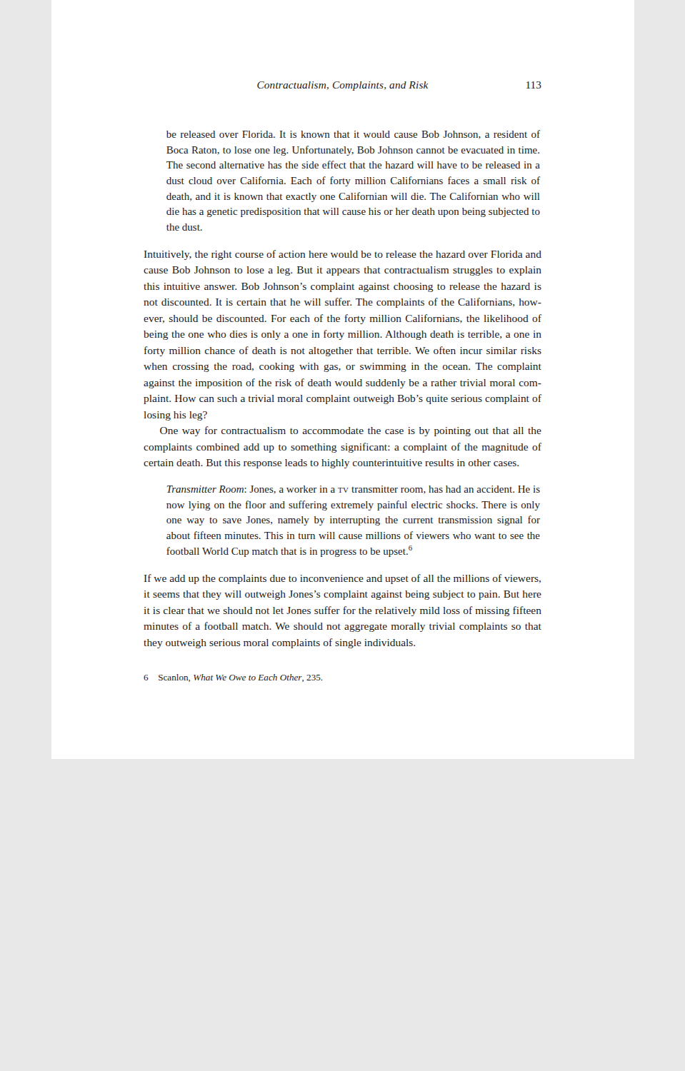Contractualism, Complaints, and Risk 113
be released over Florida. It is known that it would cause Bob Johnson, a resident of Boca Raton, to lose one leg. Unfortunately, Bob Johnson cannot be evacuated in time. The second alternative has the side effect that the hazard will have to be released in a dust cloud over California. Each of forty million Californians faces a small risk of death, and it is known that exactly one Californian will die. The Californian who will die has a genetic predisposition that will cause his or her death upon being subjected to the dust.
Intuitively, the right course of action here would be to release the hazard over Florida and cause Bob Johnson to lose a leg. But it appears that contractualism struggles to explain this intuitive answer. Bob Johnson’s complaint against choosing to release the hazard is not discounted. It is certain that he will suffer. The complaints of the Californians, however, should be discounted. For each of the forty million Californians, the likelihood of being the one who dies is only a one in forty million. Although death is terrible, a one in forty million chance of death is not altogether that terrible. We often incur similar risks when crossing the road, cooking with gas, or swimming in the ocean. The complaint against the imposition of the risk of death would suddenly be a rather trivial moral complaint. How can such a trivial moral complaint outweigh Bob’s quite serious complaint of losing his leg?
One way for contractualism to accommodate the case is by pointing out that all the complaints combined add up to something significant: a complaint of the magnitude of certain death. But this response leads to highly counterintuitive results in other cases.
Transmitter Room: Jones, a worker in a tv transmitter room, has had an accident. He is now lying on the floor and suffering extremely painful electric shocks. There is only one way to save Jones, namely by interrupting the current transmission signal for about fifteen minutes. This in turn will cause millions of viewers who want to see the football World Cup match that is in progress to be upset.6
If we add up the complaints due to inconvenience and upset of all the millions of viewers, it seems that they will outweigh Jones’s complaint against being subject to pain. But here it is clear that we should not let Jones suffer for the relatively mild loss of missing fifteen minutes of a football match. We should not aggregate morally trivial complaints so that they outweigh serious moral complaints of single individuals.
6 Scanlon, What We Owe to Each Other, 235.